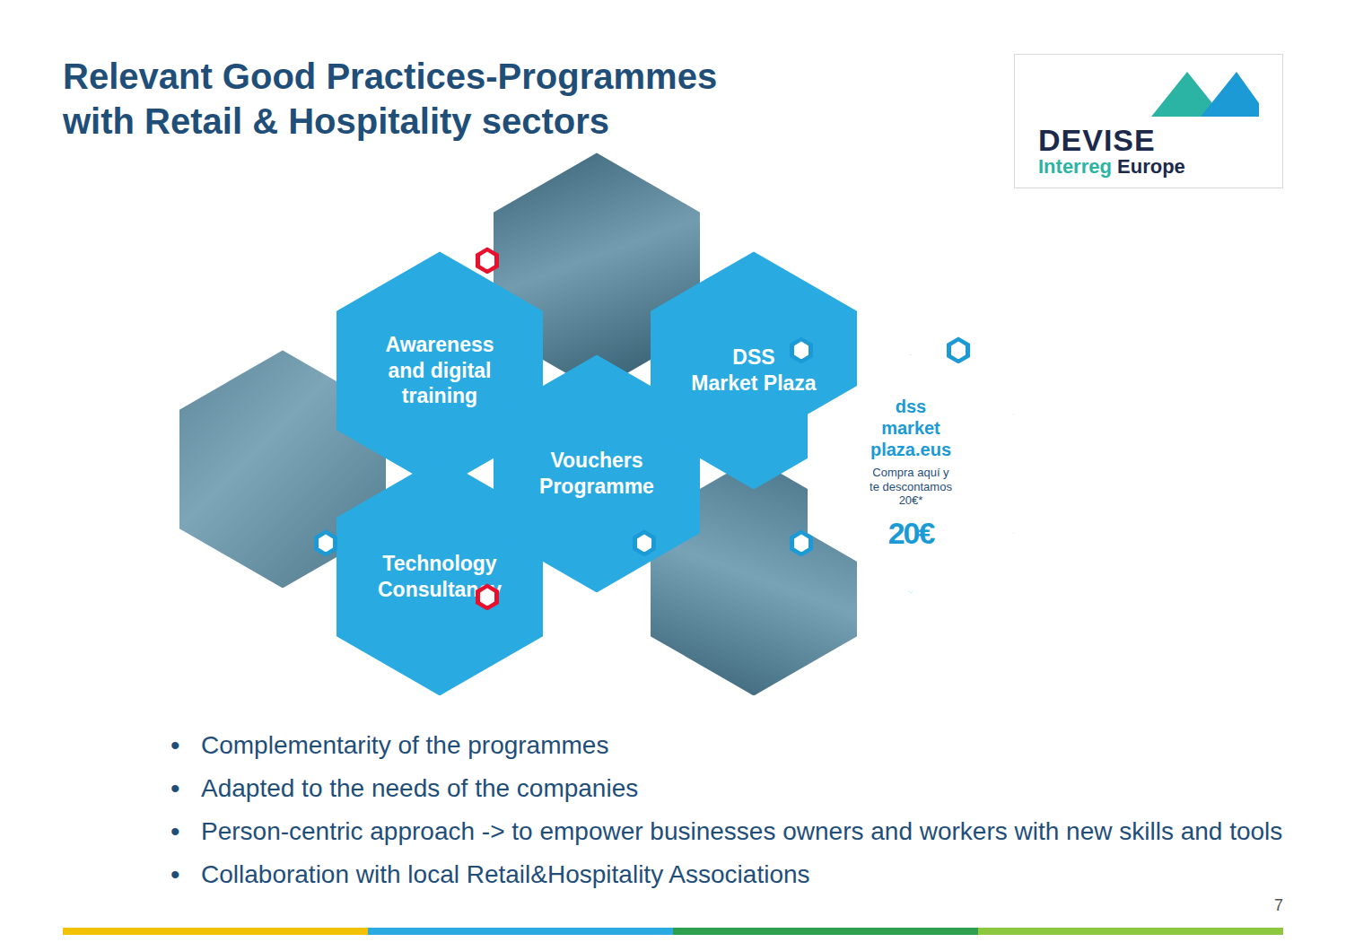Relevant Good Practices-Programmes
with Retail & Hospitality sectors
DEVISE
Interreg Europe
Awareness
and digital
training
Technology
Consultancy
Vouchers
Programme
DSS
Market Plaza
dss
market
plaza.eus Compra aquí y
te descontamos
20€* 20€
Complementarity of the programmes
Adapted to the needs of the companies
Person-centric approach -> to empower businesses owners and workers with new skills and tools
Collaboration with local Retail&Hospitality Associations
7